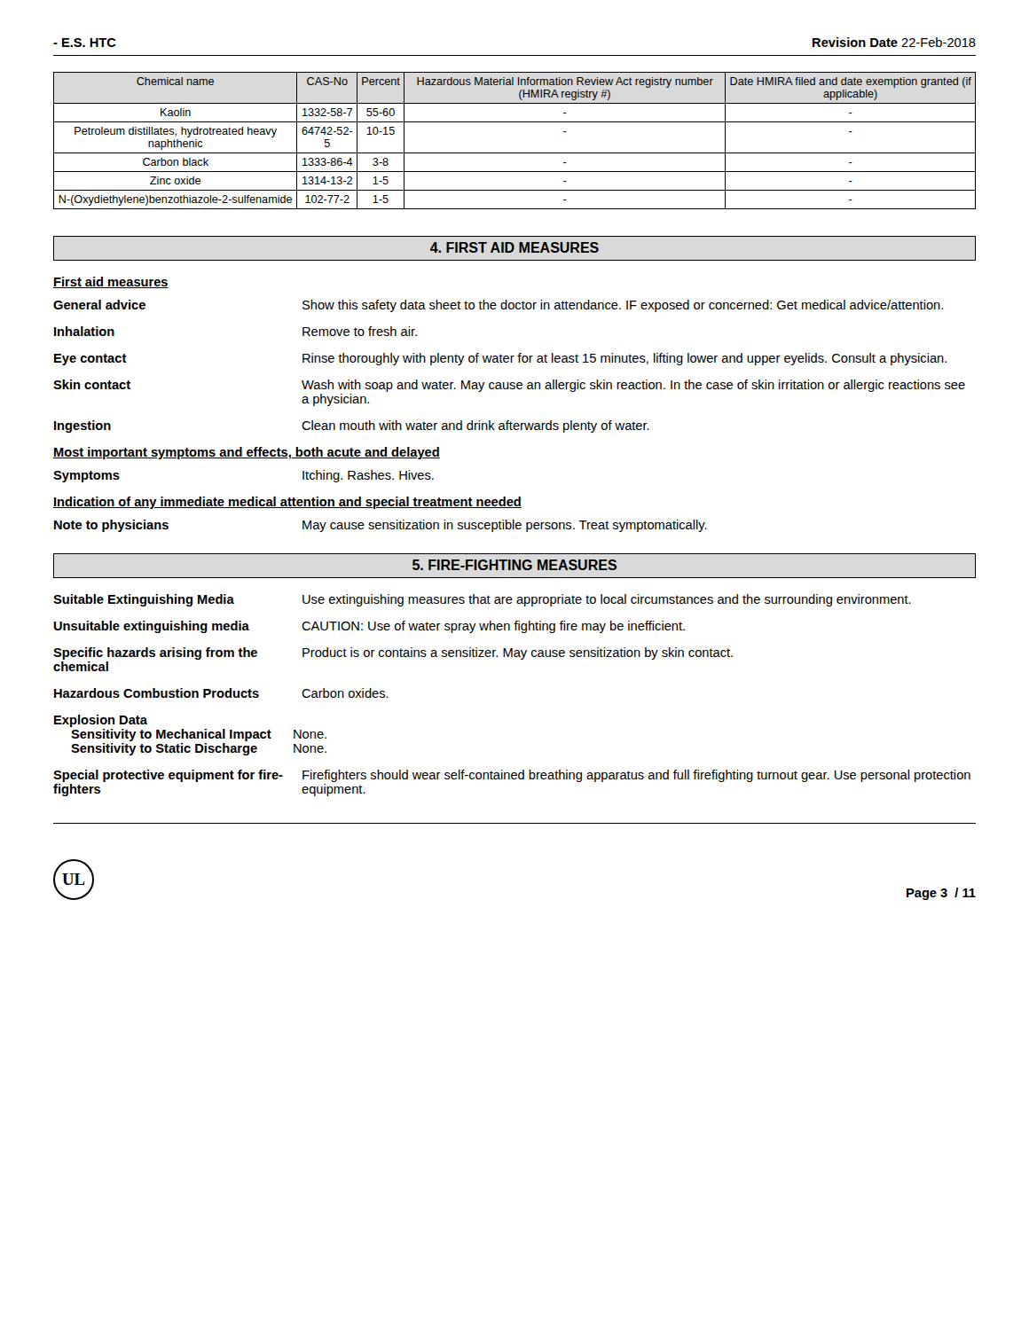- E.S. HTC
Revision Date 22-Feb-2018
| Chemical name | CAS-No | Percent | Hazardous Material Information Review Act registry number (HMIRA registry #) | Date HMIRA filed and date exemption granted (if applicable) |
| --- | --- | --- | --- | --- |
| Kaolin | 1332-58-7 | 55-60 | - | - |
| Petroleum distillates, hydrotreated heavy naphthenic | 64742-52-5 | 10-15 | - | - |
| Carbon black | 1333-86-4 | 3-8 | - | - |
| Zinc oxide | 1314-13-2 | 1-5 | - | - |
| N-(Oxydiethylene)benzothiazole-2-sulfenamide | 102-77-2 | 1-5 | - | - |
4. FIRST AID MEASURES
First aid measures
General advice
Show this safety data sheet to the doctor in attendance. IF exposed or concerned: Get medical advice/attention.
Inhalation
Remove to fresh air.
Eye contact
Rinse thoroughly with plenty of water for at least 15 minutes, lifting lower and upper eyelids. Consult a physician.
Skin contact
Wash with soap and water. May cause an allergic skin reaction. In the case of skin irritation or allergic reactions see a physician.
Ingestion
Clean mouth with water and drink afterwards plenty of water.
Most important symptoms and effects, both acute and delayed
Symptoms
Itching. Rashes. Hives.
Indication of any immediate medical attention and special treatment needed
Note to physicians
May cause sensitization in susceptible persons. Treat symptomatically.
5. FIRE-FIGHTING MEASURES
Suitable Extinguishing Media
Use extinguishing measures that are appropriate to local circumstances and the surrounding environment.
Unsuitable extinguishing media
CAUTION: Use of water spray when fighting fire may be inefficient.
Specific hazards arising from the chemical
Product is or contains a sensitizer. May cause sensitization by skin contact.
Hazardous Combustion Products
Carbon oxides.
Explosion Data
Sensitivity to Mechanical Impact
None.
Sensitivity to Static Discharge
None.
Special protective equipment for fire-fighters
Firefighters should wear self-contained breathing apparatus and full firefighting turnout gear. Use personal protection equipment.
UL
Page 3 / 11